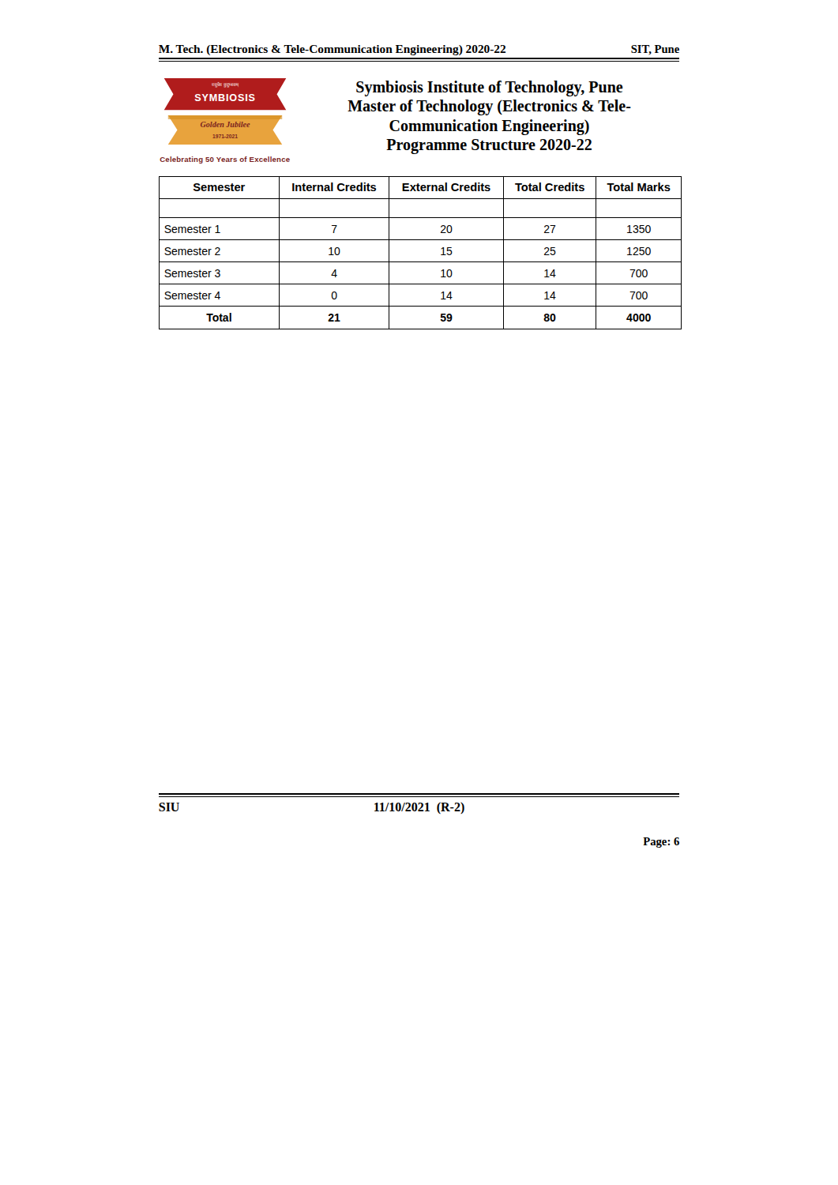M. Tech. (Electronics & Tele-Communication Engineering) 2020-22
SIT, Pune
वसुधैव कुटुम्बकम् SYMBIOSIS Golden Jubilee 1971-2021
Celebrating 50 Years of Excellence
Symbiosis Institute of Technology, Pune
Master of Technology (Electronics & Tele-Communication Engineering)
Programme Structure 2020-22
| Semester | Internal Credits | External Credits | Total Credits | Total Marks |
| --- | --- | --- | --- | --- |
| Semester 1 | 7 | 20 | 27 | 1350 |
| Semester 2 | 10 | 15 | 25 | 1250 |
| Semester 3 | 4 | 10 | 14 | 700 |
| Semester 4 | 0 | 14 | 14 | 700 |
| Total | 21 | 59 | 80 | 4000 |
SIU
11/10/2021 (R-2)
Page: 6